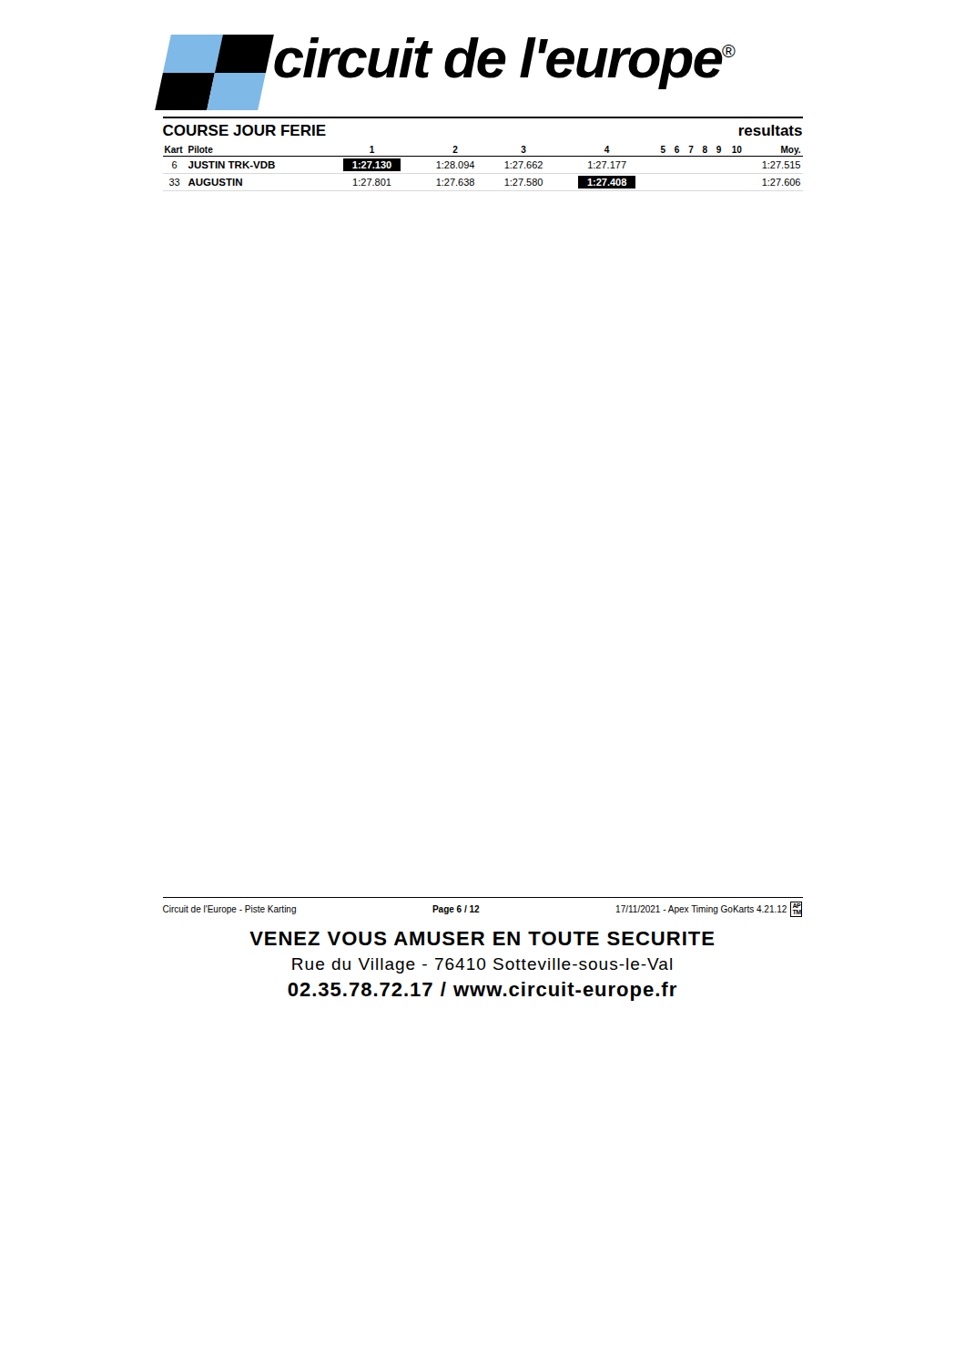circuit de l'europe®
COURSE JOUR FERIE
resultats
| Kart | Pilote | 1 | 2 | 3 | 4 | 5 | 6 | 7 | 8 | 9 | 10 | Moy. |
| --- | --- | --- | --- | --- | --- | --- | --- | --- | --- | --- | --- | --- |
| 6 | JUSTIN TRK-VDB | 1:27.130 | 1:28.094 | 1:27.662 | 1:27.177 | | | | | | | 1:27.515 |
| 33 | AUGUSTIN | 1:27.801 | 1:27.638 | 1:27.580 | 1:27.408 | | | | | | | 1:27.606 |
Circuit de l'Europe - Piste Karting
Page 6 / 12
17/11/2021 - Apex Timing GoKarts 4.21.12 AP
TM
VENEZ VOUS AMUSER EN TOUTE SECURITE
Rue du Village - 76410 Sotteville-sous-le-Val
02.35.78.72.17 / www.circuit-europe.fr